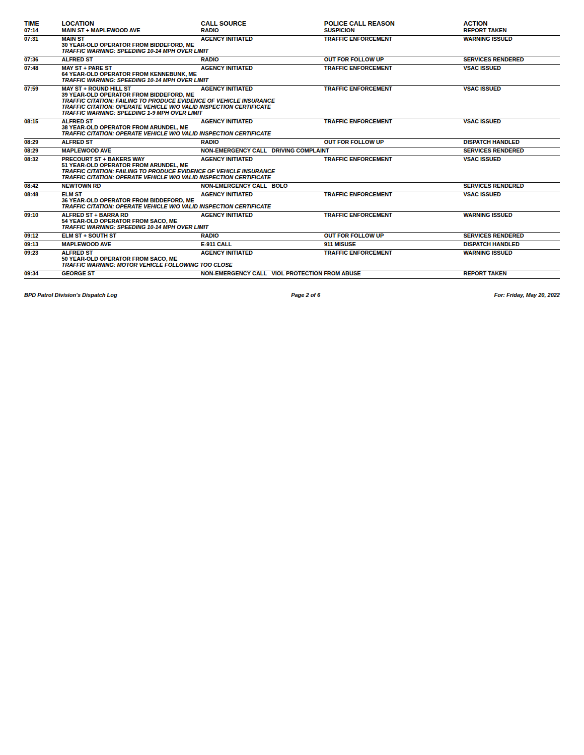| TIME | LOCATION | CALL SOURCE | POLICE CALL REASON | ACTION |
| 07:14 | MAIN ST + MAPLEWOOD AVE | RADIO | SUSPICION | REPORT TAKEN |
| 07:31 | MAIN ST | AGENCY INITIATED | TRAFFIC ENFORCEMENT | WARNING ISSUED |
| | 30 YEAR-OLD OPERATOR FROM BIDDEFORD, ME |
| | TRAFFIC WARNING: SPEEDING 10-14 MPH OVER LIMIT |
| 07:36 | ALFRED ST | RADIO | OUT FOR FOLLOW UP | SERVICES RENDERED |
| 07:48 | MAY ST + PARE ST | AGENCY INITIATED | TRAFFIC ENFORCEMENT | VSAC ISSUED |
| | 64 YEAR-OLD OPERATOR FROM KENNEBUNK, ME |
| | TRAFFIC WARNING: SPEEDING 10-14 MPH OVER LIMIT |
| 07:59 | MAY ST + ROUND HILL ST | AGENCY INITIATED | TRAFFIC ENFORCEMENT | VSAC ISSUED |
| | 39 YEAR-OLD OPERATOR FROM BIDDEFORD, ME |
| | TRAFFIC CITATION: FAILING TO PRODUCE EVIDENCE OF VEHICLE INSURANCE |
| | TRAFFIC CITATION: OPERATE VEHICLE W/O VALID INSPECTION CERTIFICATE |
| | TRAFFIC WARNING: SPEEDING 1-9 MPH OVER LIMIT |
| 08:15 | ALFRED ST | AGENCY INITIATED | TRAFFIC ENFORCEMENT | VSAC ISSUED |
| | 38 YEAR-OLD OPERATOR FROM ARUNDEL, ME |
| | TRAFFIC CITATION: OPERATE VEHICLE W/O VALID INSPECTION CERTIFICATE |
| 08:29 | ALFRED ST | RADIO | OUT FOR FOLLOW UP | DISPATCH HANDLED |
| 08:29 | MAPLEWOOD AVE | NON-EMERGENCY CALL DRIVING COMPLAINT | SERVICES RENDERED |
| 08:32 | PRECOURT ST + BAKERS WAY | AGENCY INITIATED | TRAFFIC ENFORCEMENT | VSAC ISSUED |
| | 51 YEAR-OLD OPERATOR FROM ARUNDEL, ME |
| | TRAFFIC CITATION: FAILING TO PRODUCE EVIDENCE OF VEHICLE INSURANCE |
| | TRAFFIC CITATION: OPERATE VEHICLE W/O VALID INSPECTION CERTIFICATE |
| 08:42 | NEWTOWN RD | NON-EMERGENCY CALL BOLO | SERVICES RENDERED |
| 08:48 | ELM ST | AGENCY INITIATED | TRAFFIC ENFORCEMENT | VSAC ISSUED |
| | 36 YEAR-OLD OPERATOR FROM BIDDEFORD, ME |
| | TRAFFIC CITATION: OPERATE VEHICLE W/O VALID INSPECTION CERTIFICATE |
| 09:10 | ALFRED ST + BARRA RD | AGENCY INITIATED | TRAFFIC ENFORCEMENT | WARNING ISSUED |
| | 54 YEAR-OLD OPERATOR FROM SACO, ME |
| | TRAFFIC WARNING: SPEEDING 10-14 MPH OVER LIMIT |
| 09:12 | ELM ST + SOUTH ST | RADIO | OUT FOR FOLLOW UP | SERVICES RENDERED |
| 09:13 | MAPLEWOOD AVE | E-911 CALL | 911 MISUSE | DISPATCH HANDLED |
| 09:23 | ALFRED ST | AGENCY INITIATED | TRAFFIC ENFORCEMENT | WARNING ISSUED |
| | 50 YEAR-OLD OPERATOR FROM SACO, ME |
| | TRAFFIC WARNING: MOTOR VEHICLE FOLLOWING TOO CLOSE |
| 09:34 | GEORGE ST | NON-EMERGENCY CALL VIOL PROTECTION FROM ABUSE | REPORT TAKEN |
BPD Patrol Division's Dispatch Log
Page 2 of 6
For: Friday, May 20, 2022